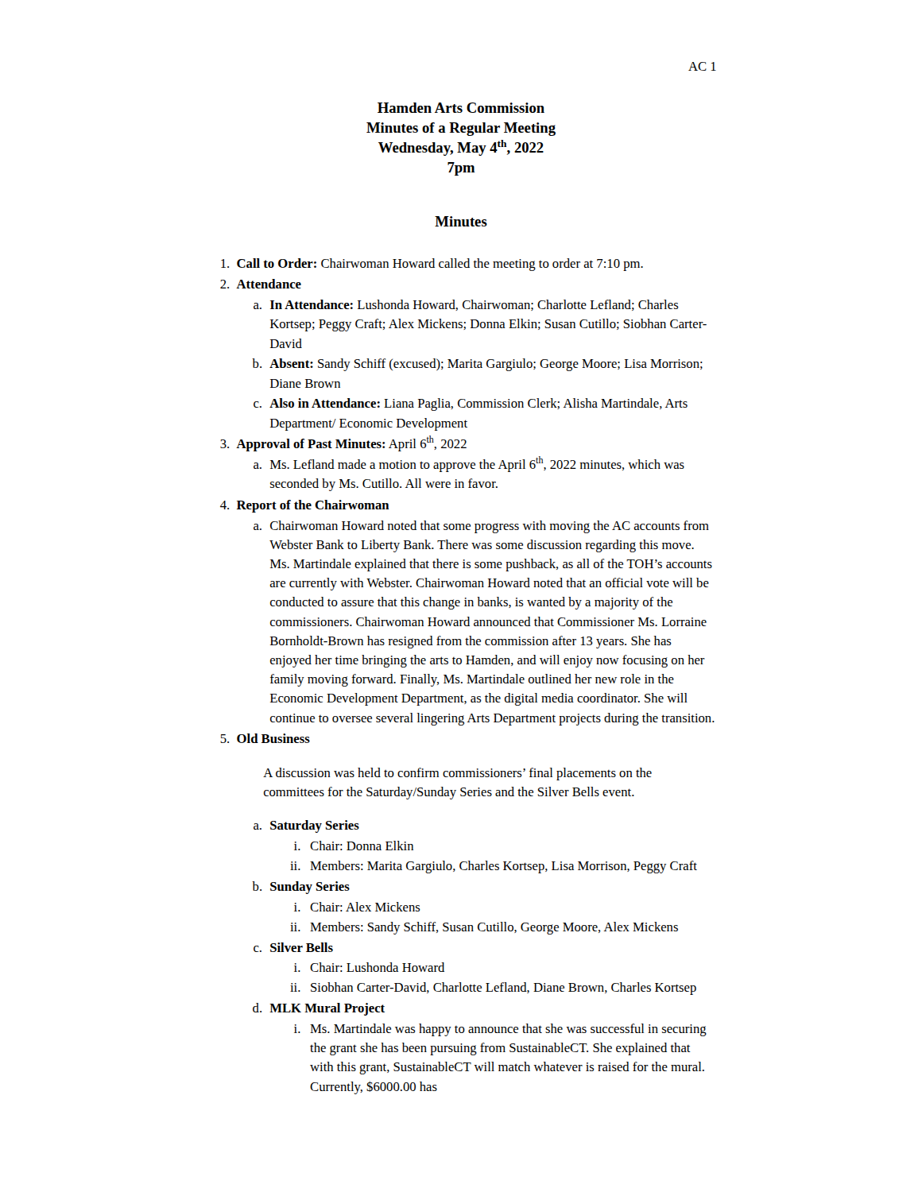AC 1
Hamden Arts Commission Minutes of a Regular Meeting Wednesday, May 4th, 2022 7pm
Minutes
Call to Order: Chairwoman Howard called the meeting to order at 7:10 pm.
Attendance
In Attendance: Lushonda Howard, Chairwoman; Charlotte Lefland; Charles Kortsep; Peggy Craft; Alex Mickens; Donna Elkin; Susan Cutillo; Siobhan Carter- David
Absent: Sandy Schiff (excused); Marita Gargiulo; George Moore; Lisa Morrison; Diane Brown
Also in Attendance: Liana Paglia, Commission Clerk; Alisha Martindale, Arts Department/ Economic Development
Approval of Past Minutes: April 6th, 2022
Ms. Lefland made a motion to approve the April 6th, 2022 minutes, which was seconded by Ms. Cutillo. All were in favor.
Report of the Chairwoman
Chairwoman Howard noted that some progress with moving the AC accounts from Webster Bank to Liberty Bank. There was some discussion regarding this move. Ms. Martindale explained that there is some pushback, as all of the TOH’s accounts are currently with Webster. Chairwoman Howard noted that an official vote will be conducted to assure that this change in banks, is wanted by a majority of the commissioners. Chairwoman Howard announced that Commissioner Ms. Lorraine Bornholdt-Brown has resigned from the commission after 13 years. She has enjoyed her time bringing the arts to Hamden, and will enjoy now focusing on her family moving forward. Finally, Ms. Martindale outlined her new role in the Economic Development Department, as the digital media coordinator. She will continue to oversee several lingering Arts Department projects during the transition.
Old Business
A discussion was held to confirm commissioners’ final placements on the committees for the Saturday/Sunday Series and the Silver Bells event.
Saturday Series
Chair: Donna Elkin
Members: Marita Gargiulo, Charles Kortsep, Lisa Morrison, Peggy Craft
Sunday Series
Chair: Alex Mickens
Members: Sandy Schiff, Susan Cutillo, George Moore, Alex Mickens
Silver Bells
Chair: Lushonda Howard
Siobhan Carter-David, Charlotte Lefland, Diane Brown, Charles Kortsep
MLK Mural Project
Ms. Martindale was happy to announce that she was successful in securing the grant she has been pursuing from SustainableCT. She explained that with this grant, SustainableCT will match whatever is raised for the mural. Currently, $6000.00 has